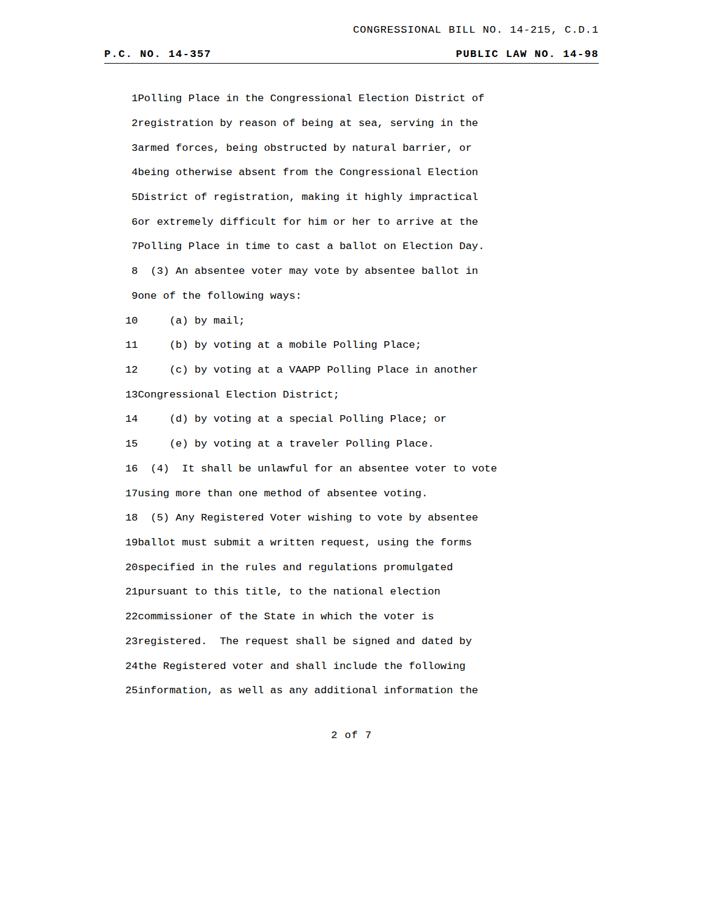CONGRESSIONAL BILL NO. 14-215, C.D.1
P.C. NO. 14-357 PUBLIC LAW NO. 14-98
| 1 | Polling Place in the Congressional Election District of |
| 2 | registration by reason of being at sea, serving in the |
| 3 | armed forces, being obstructed by natural barrier, or |
| 4 | being otherwise absent from the Congressional Election |
| 5 | District of registration, making it highly impractical |
| 6 | or extremely difficult for him or her to arrive at the |
| 7 | Polling Place in time to cast a ballot on Election Day. |
| 8 | (3) An absentee voter may vote by absentee ballot in |
| 9 | one of the following ways: |
| 10 | (a) by mail; |
| 11 | (b) by voting at a mobile Polling Place; |
| 12 | (c) by voting at a VAAPP Polling Place in another |
| 13 | Congressional Election District; |
| 14 | (d) by voting at a special Polling Place; or |
| 15 | (e) by voting at a traveler Polling Place. |
| 16 | (4) It shall be unlawful for an absentee voter to vote |
| 17 | using more than one method of absentee voting. |
| 18 | (5) Any Registered Voter wishing to vote by absentee |
| 19 | ballot must submit a written request, using the forms |
| 20 | specified in the rules and regulations promulgated |
| 21 | pursuant to this title, to the national election |
| 22 | commissioner of the State in which the voter is |
| 23 | registered. The request shall be signed and dated by |
| 24 | the Registered voter and shall include the following |
| 25 | information, as well as any additional information the |
2 of 7